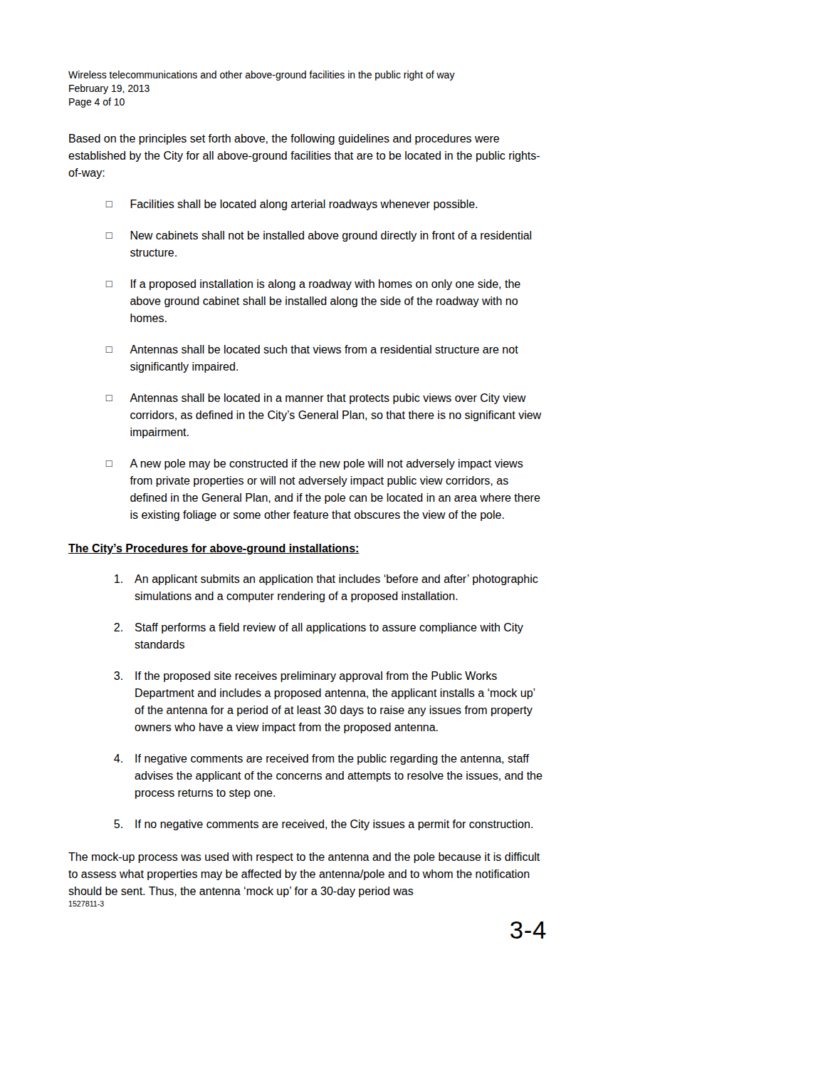Wireless telecommunications and other above-ground facilities in the public right of way
February 19, 2013
Page 4 of 10
Based on the principles set forth above, the following guidelines and procedures were established by the City for all above-ground facilities that are to be located in the public rights-of-way:
Facilities shall be located along arterial roadways whenever possible.
New cabinets shall not be installed above ground directly in front of a residential structure.
If a proposed installation is along a roadway with homes on only one side, the above ground cabinet shall be installed along the side of the roadway with no homes.
Antennas shall be located such that views from a residential structure are not significantly impaired.
Antennas shall be located in a manner that protects pubic views over City view corridors, as defined in the City’s General Plan, so that there is no significant view impairment.
A new pole may be constructed if the new pole will not adversely impact views from private properties or will not adversely impact public view corridors, as defined in the General Plan, and if the pole can be located in an area where there is existing foliage or some other feature that obscures the view of the pole.
The City’s Procedures for above-ground installations:
An applicant submits an application that includes ‘before and after’ photographic simulations and a computer rendering of a proposed installation.
Staff performs a field review of all applications to assure compliance with City standards
If the proposed site receives preliminary approval from the Public Works Department and includes a proposed antenna, the applicant installs a ‘mock up’ of the antenna for a period of at least 30 days to raise any issues from property owners who have a view impact from the proposed antenna.
If negative comments are received from the public regarding the antenna, staff advises the applicant of the concerns and attempts to resolve the issues, and the process returns to step one.
If no negative comments are received, the City issues a permit for construction.
The mock-up process was used with respect to the antenna and the pole because it is difficult to assess what properties may be affected by the antenna/pole and to whom the notification should be sent. Thus, the antenna ‘mock up’ for a 30-day period was
1527811-3
3-4